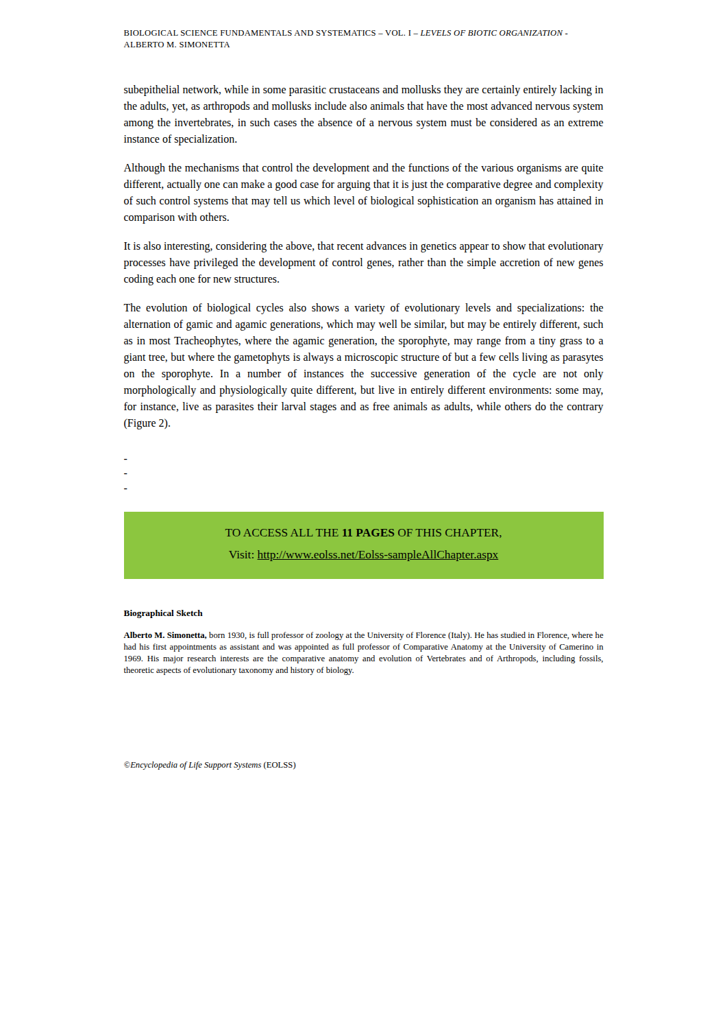BIOLOGICAL SCIENCE FUNDAMENTALS AND SYSTEMATICS – Vol. I – Levels of Biotic Organization - Alberto M. Simonetta
subepithelial network, while in some parasitic crustaceans and mollusks they are certainly entirely lacking in the adults, yet, as arthropods and mollusks include also animals that have the most advanced nervous system among the invertebrates, in such cases the absence of a nervous system must be considered as an extreme instance of specialization.
Although the mechanisms that control the development and the functions of the various organisms are quite different, actually one can make a good case for arguing that it is just the comparative degree and complexity of such control systems that may tell us which level of biological sophistication an organism has attained in comparison with others.
It is also interesting, considering the above, that recent advances in genetics appear to show that evolutionary processes have privileged the development of control genes, rather than the simple accretion of new genes coding each one for new structures.
The evolution of biological cycles also shows a variety of evolutionary levels and specializations: the alternation of gamic and agamic generations, which may well be similar, but may be entirely different, such as in most Tracheophytes, where the agamic generation, the sporophyte, may range from a tiny grass to a giant tree, but where the gametophyts is always a microscopic structure of but a few cells living as parasytes on the sporophyte. In a number of instances the successive generation of the cycle are not only morphologically and physiologically quite different, but live in entirely different environments: some may, for instance, live as parasites their larval stages and as free animals as adults, while others do the contrary (Figure 2).
-
-
-
TO ACCESS ALL THE 11 PAGES OF THIS CHAPTER,
Visit: http://www.eolss.net/Eolss-sampleAllChapter.aspx
Biographical Sketch
Alberto M. Simonetta, born 1930, is full professor of zoology at the University of Florence (Italy). He has studied in Florence, where he had his first appointments as assistant and was appointed as full professor of Comparative Anatomy at the University of Camerino in 1969. His major research interests are the comparative anatomy and evolution of Vertebrates and of Arthropods, including fossils, theoretic aspects of evolutionary taxonomy and history of biology.
©Encyclopedia of Life Support Systems (EOLSS)